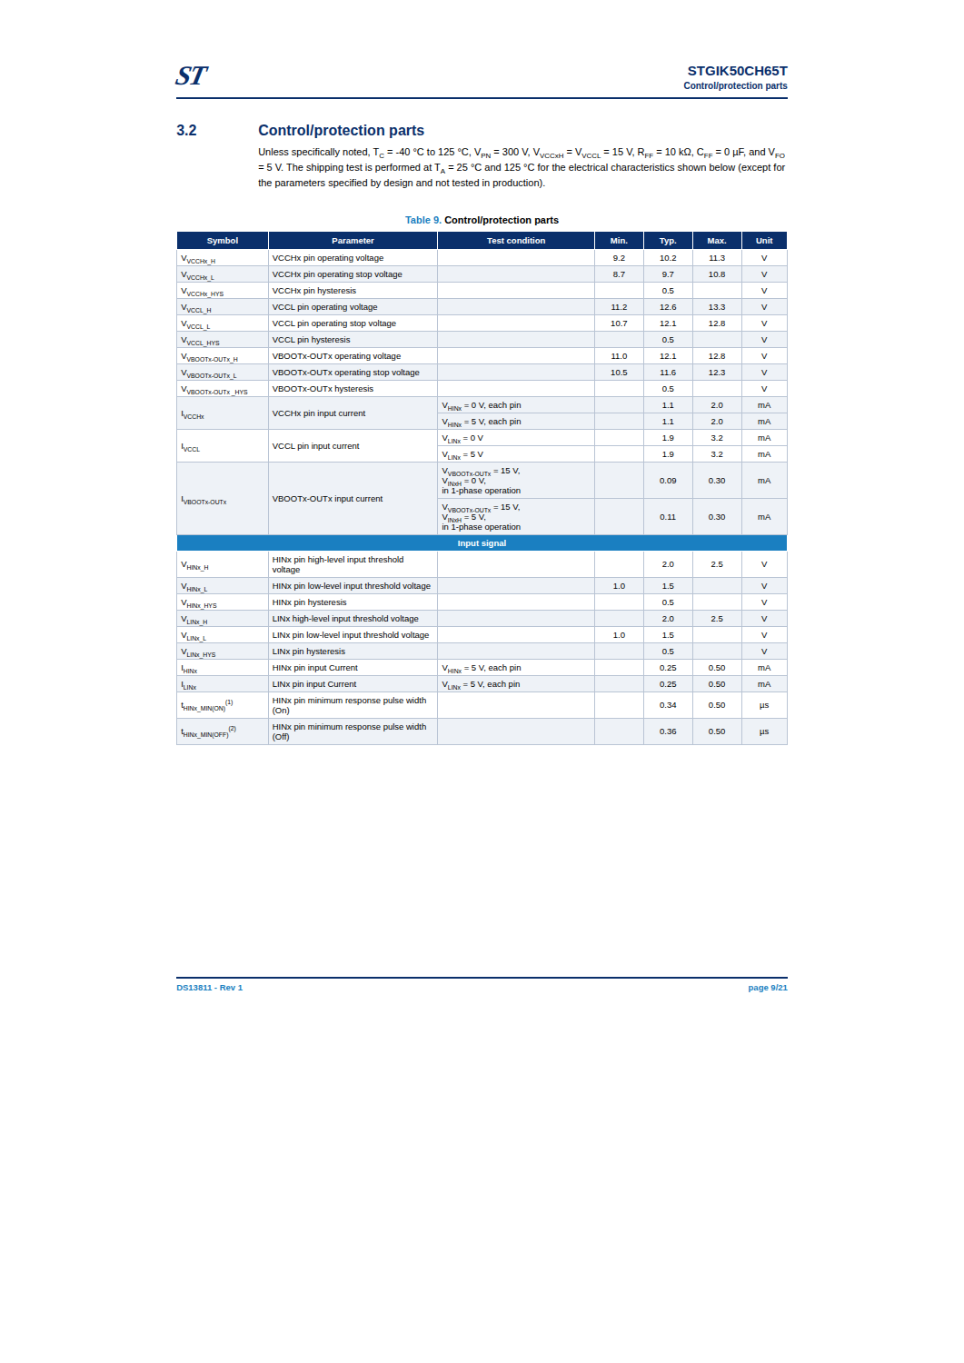ST
STGIK50CH65T
Control/protection parts
3.2
Control/protection parts
Unless specifically noted, TC = -40 °C to 125 °C, VPN = 300 V, VVCCxH = VVCCL = 15 V, RFF = 10 kΩ, CFF = 0 µF, and VFO = 5 V. The shipping test is performed at TA = 25 °C and 125 °C for the electrical characteristics shown below (except for the parameters specified by design and not tested in production).
Table 9. Control/protection parts
| Symbol | Parameter | Test condition | Min. | Typ. | Max. | Unit |
| --- | --- | --- | --- | --- | --- | --- |
| V VCCHx_H | VCCHx pin operating voltage | | 9.2 | 10.2 | 11.3 | V |
| V VCCHx_L | VCCHx pin operating stop voltage | | 8.7 | 9.7 | 10.8 | V |
| V VCCHx_HYS | VCCHx pin hysteresis | | | 0.5 | | V |
| V VCCL_H | VCCL pin operating voltage | | 11.2 | 12.6 | 13.3 | V |
| V VCCL_L | VCCL pin operating stop voltage | | 10.7 | 12.1 | 12.8 | V |
| V VCCL_HYS | VCCL pin hysteresis | | | 0.5 | | V |
| V VBOOTx-OUTx_H | VBOOTx-OUTx operating voltage | | 11.0 | 12.1 | 12.8 | V |
| V VBOOTx-OUTx_L | VBOOTx-OUTx operating stop voltage | | 10.5 | 11.6 | 12.3 | V |
| V VBOOTx-OUTx _HYS | VBOOTx-OUTx hysteresis | | | 0.5 | | V |
| I VCCHx | VCCHx pin input current | V HINx = 0 V, each pin | | 1.1 | 2.0 | mA |
| V HINx = 5 V, each pin | | 1.1 | 2.0 | mA |
| I VCCL | VCCL pin input current | V LINx = 0 V | | 1.9 | 3.2 | mA |
| V LINx = 5 V | | 1.9 | 3.2 | mA |
| I VBOOTx-OUTx | VBOOTx-OUTx input current | V VBOOTx-OUTx = 15 V, V INxH = 0 V, in 1-phase operation | | 0.09 | 0.30 | mA |
| V VBOOTx-OUTx = 15 V, V INxH = 5 V, in 1-phase operation | | 0.11 | 0.30 | mA |
| Input signal |
| V HINx_H | HINx pin high-level input threshold voltage | | | 2.0 | 2.5 | V |
| V HINx_L | HINx pin low-level input threshold voltage | | 1.0 | 1.5 | | V |
| V HINx_HYS | HINx pin hysteresis | | | 0.5 | | V |
| V LINx_H | LINx high-level input threshold voltage | | | 2.0 | 2.5 | V |
| V LINx_L | LINx pin low-level input threshold voltage | | 1.0 | 1.5 | | V |
| V LINx_HYS | LINx pin hysteresis | | | 0.5 | | V |
| I HINx | HINx pin input Current | V HINx = 5 V, each pin | | 0.25 | 0.50 | mA |
| I LINx | LINx pin input Current | V LINx = 5 V, each pin | | 0.25 | 0.50 | mA |
| t HINx_MIN(ON) (1) | HINx pin minimum response pulse width (On) | | | 0.34 | 0.50 | µs |
| t HINx_MIN(OFF) (2) | HINx pin minimum response pulse width (Off) | | | 0.36 | 0.50 | µs |
DS13811 - Rev 1
page 9/21